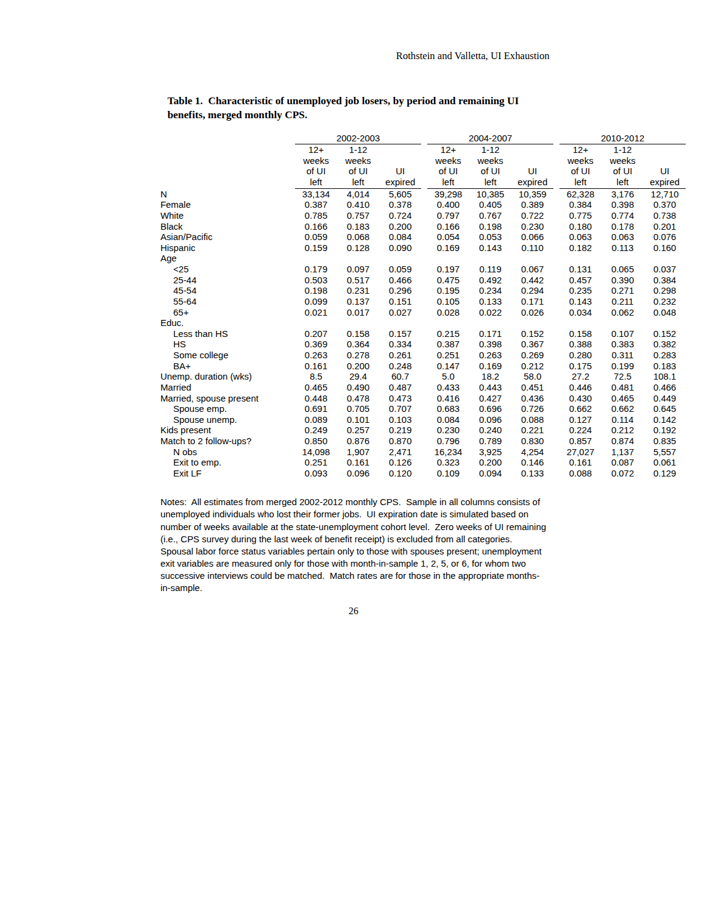Rothstein and Valletta, UI Exhaustion
Table 1. Characteristic of unemployed job losers, by period and remaining UI benefits, merged monthly CPS.
| | 2002-2003 | | 2004-2007 | | 2010-2012 |
| | 12+ | 1-12 | | | 12+ | 1-12 | | | 12+ | 1-12 | |
| | weeks | weeks | | | weeks | weeks | | | weeks | weeks | |
| | of UI | of UI | UI | | of UI | of UI | UI | | of UI | of UI | UI |
| | left | left | expired | | left | left | expired | | left | left | expired |
| N | 33,134 | 4,014 | 5,605 | | 39,298 | 10,385 | 10,359 | | 62,328 | 3,176 | 12,710 |
| Female | 0.387 | 0.410 | 0.378 | | 0.400 | 0.405 | 0.389 | | 0.384 | 0.398 | 0.370 |
| White | 0.785 | 0.757 | 0.724 | | 0.797 | 0.767 | 0.722 | | 0.775 | 0.774 | 0.738 |
| Black | 0.166 | 0.183 | 0.200 | | 0.166 | 0.198 | 0.230 | | 0.180 | 0.178 | 0.201 |
| Asian/Pacific | 0.059 | 0.068 | 0.084 | | 0.054 | 0.053 | 0.066 | | 0.063 | 0.063 | 0.076 |
| Hispanic | 0.159 | 0.128 | 0.090 | | 0.169 | 0.143 | 0.110 | | 0.182 | 0.113 | 0.160 |
| Age | | | | | | | | | | | |
| <25 | 0.179 | 0.097 | 0.059 | | 0.197 | 0.119 | 0.067 | | 0.131 | 0.065 | 0.037 |
| 25-44 | 0.503 | 0.517 | 0.466 | | 0.475 | 0.492 | 0.442 | | 0.457 | 0.390 | 0.384 |
| 45-54 | 0.198 | 0.231 | 0.296 | | 0.195 | 0.234 | 0.294 | | 0.235 | 0.271 | 0.298 |
| 55-64 | 0.099 | 0.137 | 0.151 | | 0.105 | 0.133 | 0.171 | | 0.143 | 0.211 | 0.232 |
| 65+ | 0.021 | 0.017 | 0.027 | | 0.028 | 0.022 | 0.026 | | 0.034 | 0.062 | 0.048 |
| Educ. | | | | | | | | | | | |
| Less than HS | 0.207 | 0.158 | 0.157 | | 0.215 | 0.171 | 0.152 | | 0.158 | 0.107 | 0.152 |
| HS | 0.369 | 0.364 | 0.334 | | 0.387 | 0.398 | 0.367 | | 0.388 | 0.383 | 0.382 |
| Some college | 0.263 | 0.278 | 0.261 | | 0.251 | 0.263 | 0.269 | | 0.280 | 0.311 | 0.283 |
| BA+ | 0.161 | 0.200 | 0.248 | | 0.147 | 0.169 | 0.212 | | 0.175 | 0.199 | 0.183 |
| Unemp. duration (wks) | 8.5 | 29.4 | 60.7 | | 5.0 | 18.2 | 58.0 | | 27.2 | 72.5 | 108.1 |
| Married | 0.465 | 0.490 | 0.487 | | 0.433 | 0.443 | 0.451 | | 0.446 | 0.481 | 0.466 |
| Married, spouse present | 0.448 | 0.478 | 0.473 | | 0.416 | 0.427 | 0.436 | | 0.430 | 0.465 | 0.449 |
| Spouse emp. | 0.691 | 0.705 | 0.707 | | 0.683 | 0.696 | 0.726 | | 0.662 | 0.662 | 0.645 |
| Spouse unemp. | 0.089 | 0.101 | 0.103 | | 0.084 | 0.096 | 0.088 | | 0.127 | 0.114 | 0.142 |
| Kids present | 0.249 | 0.257 | 0.219 | | 0.230 | 0.240 | 0.221 | | 0.224 | 0.212 | 0.192 |
| Match to 2 follow-ups? | 0.850 | 0.876 | 0.870 | | 0.796 | 0.789 | 0.830 | | 0.857 | 0.874 | 0.835 |
| N obs | 14,098 | 1,907 | 2,471 | | 16,234 | 3,925 | 4,254 | | 27,027 | 1,137 | 5,557 |
| Exit to emp. | 0.251 | 0.161 | 0.126 | | 0.323 | 0.200 | 0.146 | | 0.161 | 0.087 | 0.061 |
| Exit LF | 0.093 | 0.096 | 0.120 | | 0.109 | 0.094 | 0.133 | | 0.088 | 0.072 | 0.129 |
Notes: All estimates from merged 2002-2012 monthly CPS. Sample in all columns consists of unemployed individuals who lost their former jobs. UI expiration date is simulated based on number of weeks available at the state-unemployment cohort level. Zero weeks of UI remaining (i.e., CPS survey during the last week of benefit receipt) is excluded from all categories. Spousal labor force status variables pertain only to those with spouses present; unemployment exit variables are measured only for those with month-in-sample 1, 2, 5, or 6, for whom two successive interviews could be matched. Match rates are for those in the appropriate months-in-sample.
26